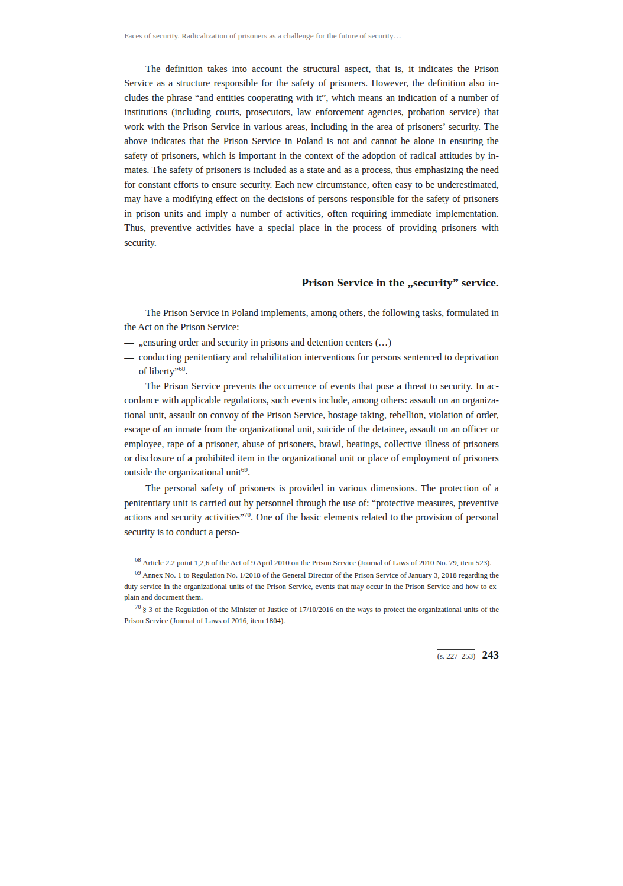Faces of security. Radicalization of prisoners as a challenge for the future of security…
The definition takes into account the structural aspect, that is, it indicates the Prison Service as a structure responsible for the safety of prisoners. However, the definition also includes the phrase “and entities cooperating with it”, which means an indication of a number of institutions (including courts, prosecutors, law enforcement agencies, probation service) that work with the Prison Service in various areas, including in the area of prisoners’ security. The above indicates that the Prison Service in Poland is not and cannot be alone in ensuring the safety of prisoners, which is important in the context of the adoption of radical attitudes by inmates. The safety of prisoners is included as a state and as a process, thus emphasizing the need for constant efforts to ensure security. Each new circumstance, often easy to be underestimated, may have a modifying effect on the decisions of persons responsible for the safety of prisoners in prison units and imply a number of activities, often requiring immediate implementation. Thus, preventive activities have a special place in the process of providing prisoners with security.
Prison Service in the „security” service.
The Prison Service in Poland implements, among others, the following tasks, formulated in the Act on the Prison Service:
„ensuring order and security in prisons and detention centers (…)
conducting penitentiary and rehabilitation interventions for persons sentenced to deprivation of liberty”68.
The Prison Service prevents the occurrence of events that pose a threat to security. In accordance with applicable regulations, such events include, among others: assault on an organizational unit, assault on convoy of the Prison Service, hostage taking, rebellion, violation of order, escape of an inmate from the organizational unit, suicide of the detainee, assault on an officer or employee, rape of a prisoner, abuse of prisoners, brawl, beatings, collective illness of prisoners or disclosure of a prohibited item in the organizational unit or place of employment of prisoners outside the organizational unit69.
The personal safety of prisoners is provided in various dimensions. The protection of a penitentiary unit is carried out by personnel through the use of: “protective measures, preventive actions and security activities”70. One of the basic elements related to the provision of personal security is to conduct a perso-
68Article 2.2 point 1,2,6 of the Act of 9 April 2010 on the Prison Service (Journal of Laws of 2010 No. 79, item 523).
69Annex No. 1 to Regulation No. 1/2018 of the General Director of the Prison Service of January 3, 2018 regarding the duty service in the organizational units of the Prison Service, events that may occur in the Prison Service and how to explain and document them.
70§ 3 of the Regulation of the Minister of Justice of 17/10/2016 on the ways to protect the organizational units of the Prison Service (Journal of Laws of 2016, item 1804).
(s. 227–253) 243